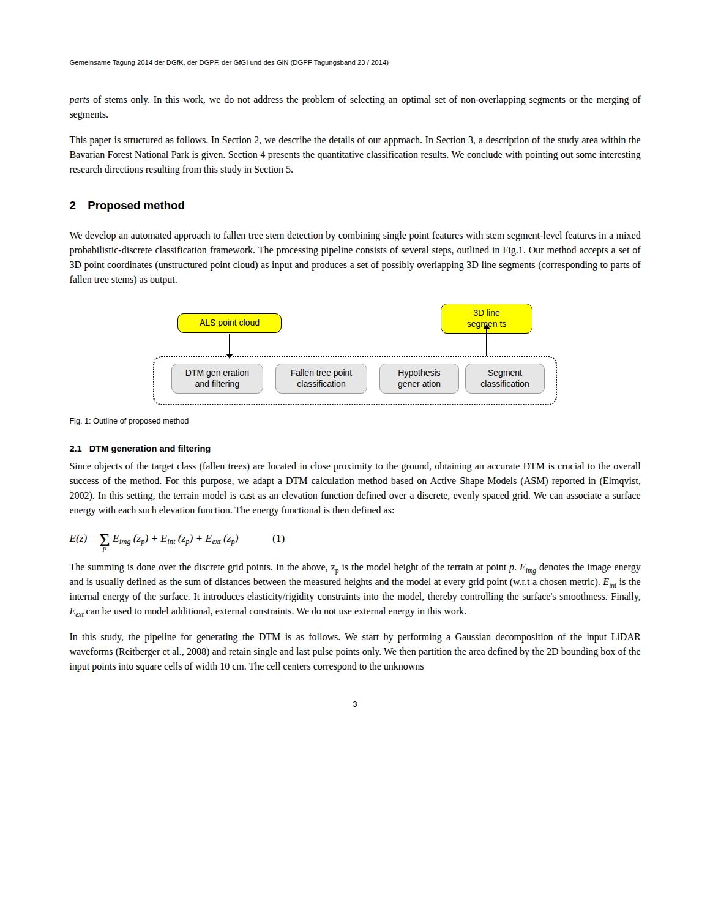Gemeinsame Tagung 2014 der DGfK, der DGPF, der GfGI und des GiN (DGPF Tagungsband 23 / 2014)
parts of stems only. In this work, we do not address the problem of selecting an optimal set of non-overlapping segments or the merging of segments.
This paper is structured as follows. In Section 2, we describe the details of our approach. In Section 3, a description of the study area within the Bavarian Forest National Park is given. Section 4 presents the quantitative classification results. We conclude with pointing out some interesting research directions resulting from this study in Section 5.
2 Proposed method
We develop an automated approach to fallen tree stem detection by combining single point features with stem segment-level features in a mixed probabilistic-discrete classification framework. The processing pipeline consists of several steps, outlined in Fig.1. Our method accepts a set of 3D point coordinates (unstructured point cloud) as input and produces a set of possibly overlapping 3D line segments (corresponding to parts of fallen tree stems) as output.
ALS point cloud
3D line
segmen ts
DTM gen eration
and filtering
Fallen tree point
classification
Hypothesis
gener ation
Segment
classification
Fig. 1: Outline of proposed method
2.1 DTM generation and filtering
Since objects of the target class (fallen trees) are located in close proximity to the ground, obtaining an accurate DTM is crucial to the overall success of the method. For this purpose, we adapt a DTM calculation method based on Active Shape Models (ASM) reported in (Elmqvist, 2002). In this setting, the terrain model is cast as an elevation function defined over a discrete, evenly spaced grid. We can associate a surface energy with each such elevation function. The energy functional is then defined as:
E(z) = Σp Eimg (zp) + Eint (zp) + Eext (zp)(1)
The summing is done over the discrete grid points. In the above, zp is the model height of the terrain at point p. Eimg denotes the image energy and is usually defined as the sum of distances between the measured heights and the model at every grid point (w.r.t a chosen metric). Eint is the internal energy of the surface. It introduces elasticity/rigidity constraints into the model, thereby controlling the surface's smoothness. Finally, Eext can be used to model additional, external constraints. We do not use external energy in this work.
In this study, the pipeline for generating the DTM is as follows. We start by performing a Gaussian decomposition of the input LiDAR waveforms (Reitberger et al., 2008) and retain single and last pulse points only. We then partition the area defined by the 2D bounding box of the input points into square cells of width 10 cm. The cell centers correspond to the unknowns
3